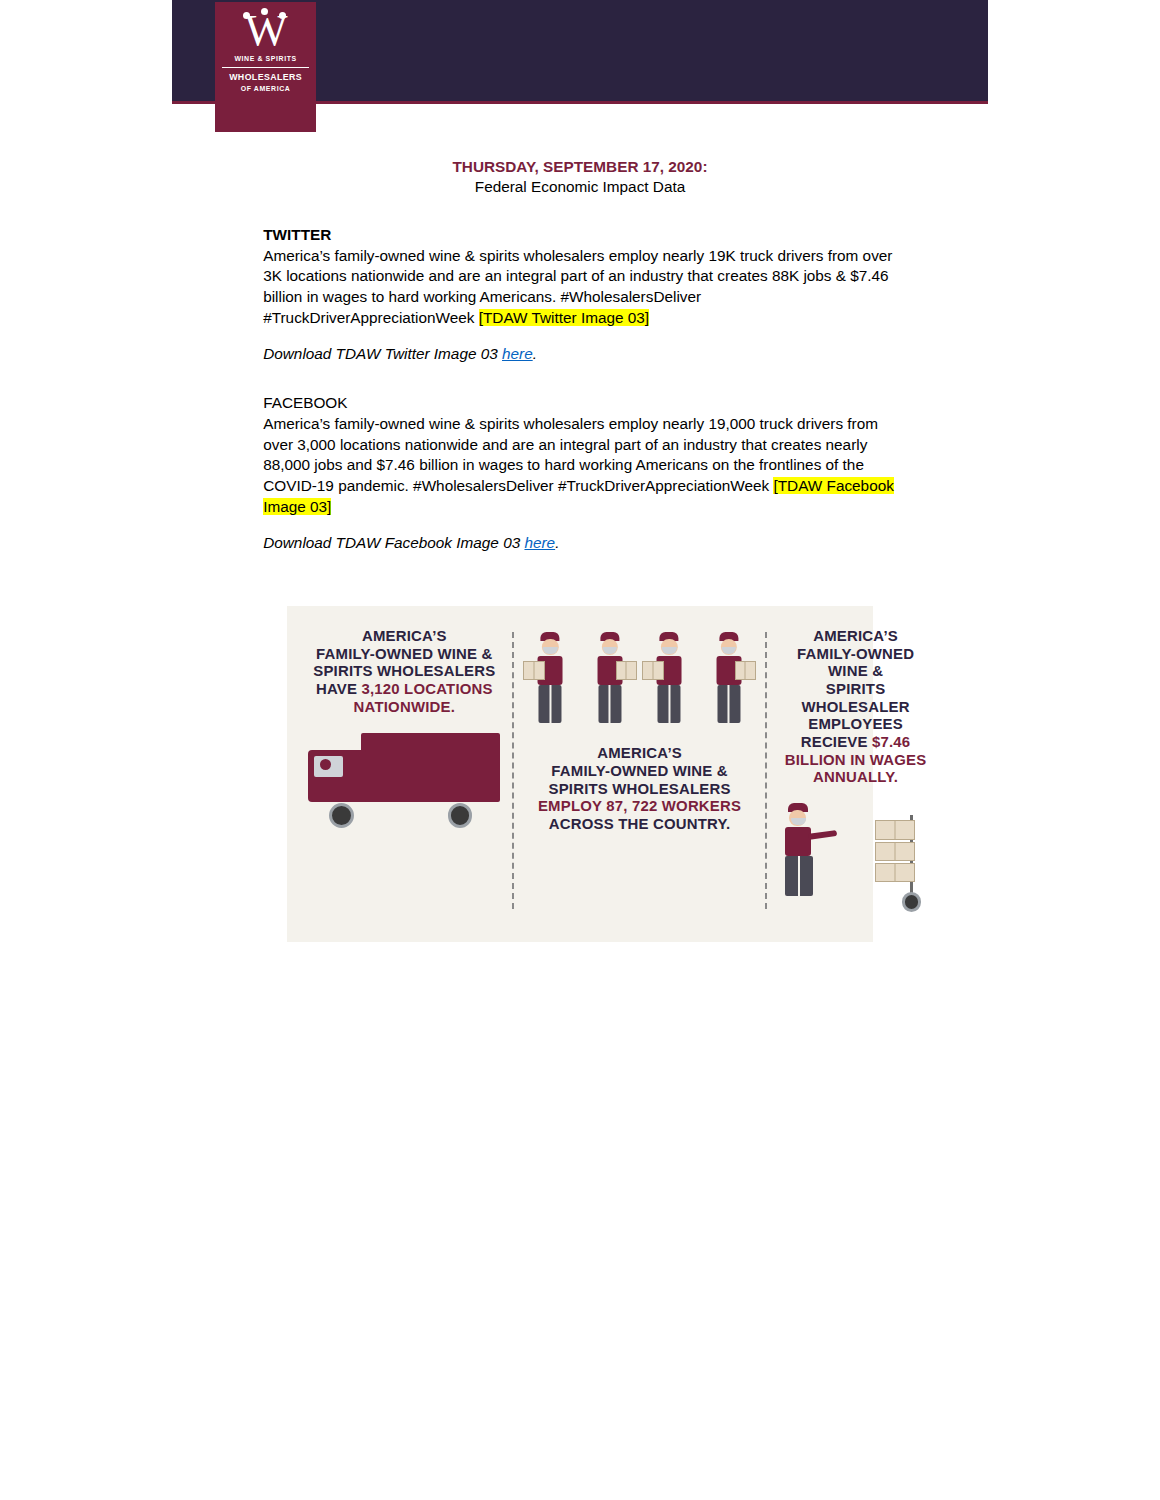W
WINE & SPIRITS
WHOLESALERS OF AMERICA
THURSDAY, SEPTEMBER 17, 2020:
Federal Economic Impact Data
TWITTER
America’s family-owned wine & spirits wholesalers employ nearly 19K truck drivers from over 3K locations nationwide and are an integral part of an industry that creates 88K jobs & $7.46 billion in wages to hard working Americans. #WholesalersDeliver #TruckDriverAppreciationWeek [TDAW Twitter Image 03]
Download TDAW Twitter Image 03 here.
FACEBOOK
America’s family-owned wine & spirits wholesalers employ nearly 19,000 truck drivers from over 3,000 locations nationwide and are an integral part of an industry that creates nearly 88,000 jobs and $7.46 billion in wages to hard working Americans on the frontlines of the COVID-19 pandemic. #WholesalersDeliver #TruckDriverAppreciationWeek [TDAW Facebook Image 03]
Download TDAW Facebook Image 03 here.
AMERICA’S
FAMILY-OWNED WINE &
SPIRITS WHOLESALERS
HAVE 3,120 LOCATIONS
NATIONWIDE.
AMERICA’S
FAMILY-OWNED WINE &
SPIRITS WHOLESALERS
EMPLOY 87, 722 WORKERS
ACROSS THE COUNTRY.
AMERICA’S
FAMILY-OWNED WINE &
SPIRITS WHOLESALER
EMPLOYEES RECIEVE $7.46
BILLION IN WAGES
ANNUALLY.